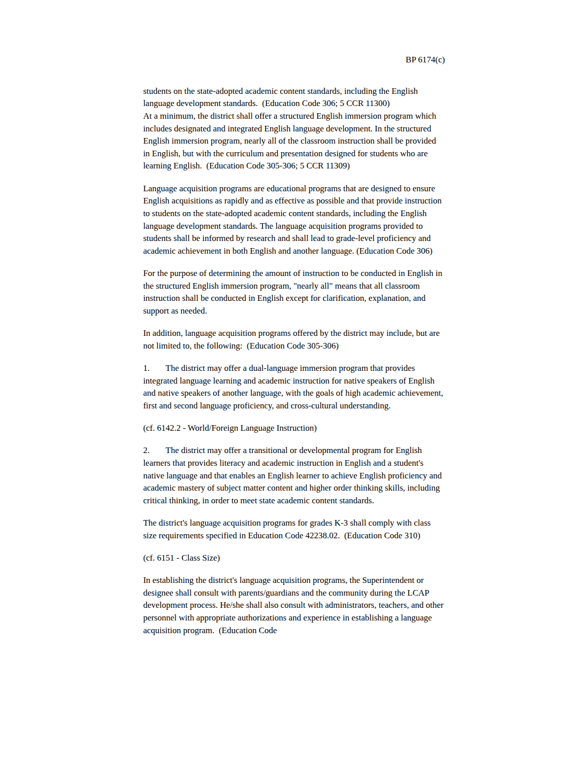BP 6174(c)
students on the state-adopted academic content standards, including the English language development standards. (Education Code 306; 5 CCR 11300)
At a minimum, the district shall offer a structured English immersion program which includes designated and integrated English language development. In the structured English immersion program, nearly all of the classroom instruction shall be provided in English, but with the curriculum and presentation designed for students who are learning English. (Education Code 305-306; 5 CCR 11309)
Language acquisition programs are educational programs that are designed to ensure English acquisitions as rapidly and as effective as possible and that provide instruction to students on the state-adopted academic content standards, including the English language development standards. The language acquisition programs provided to students shall be informed by research and shall lead to grade-level proficiency and academic achievement in both English and another language. (Education Code 306)
For the purpose of determining the amount of instruction to be conducted in English in the structured English immersion program, "nearly all" means that all classroom instruction shall be conducted in English except for clarification, explanation, and support as needed.
In addition, language acquisition programs offered by the district may include, but are not limited to, the following: (Education Code 305-306)
1. The district may offer a dual-language immersion program that provides integrated language learning and academic instruction for native speakers of English and native speakers of another language, with the goals of high academic achievement, first and second language proficiency, and cross-cultural understanding.
(cf. 6142.2 - World/Foreign Language Instruction)
2. The district may offer a transitional or developmental program for English learners that provides literacy and academic instruction in English and a student's native language and that enables an English learner to achieve English proficiency and academic mastery of subject matter content and higher order thinking skills, including critical thinking, in order to meet state academic content standards.
The district's language acquisition programs for grades K-3 shall comply with class size requirements specified in Education Code 42238.02. (Education Code 310)
(cf. 6151 - Class Size)
In establishing the district's language acquisition programs, the Superintendent or designee shall consult with parents/guardians and the community during the LCAP development process. He/she shall also consult with administrators, teachers, and other personnel with appropriate authorizations and experience in establishing a language acquisition program. (Education Code